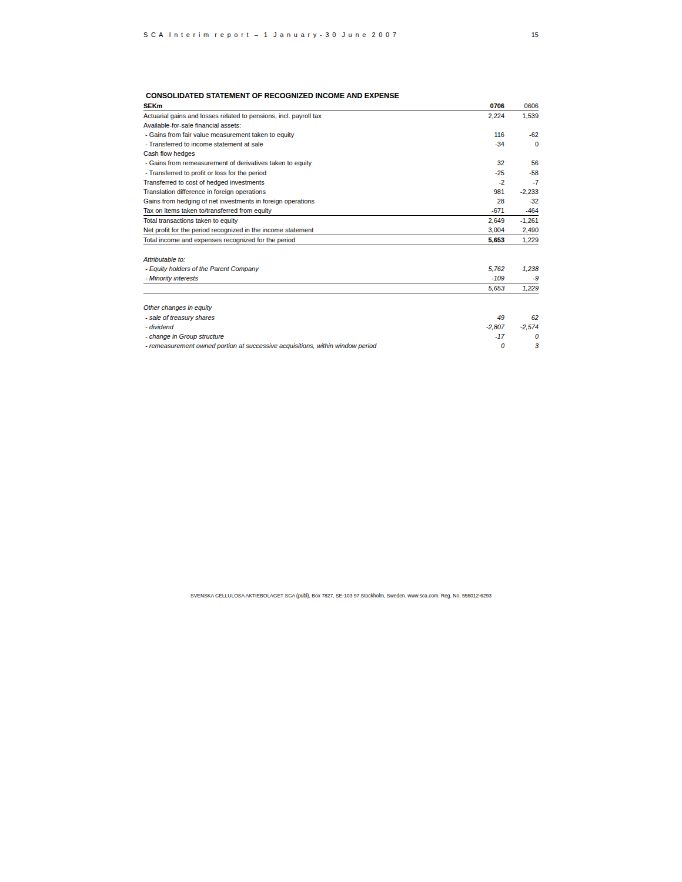S C A I n t e r i m r e p o r t – 1 J a n u a r y - 3 0 J u n e 2 0 0 7
15
CONSOLIDATED STATEMENT OF RECOGNIZED INCOME AND EXPENSE
| SEKm | 0706 | 0606 |
| Actuarial gains and losses related to pensions, incl. payroll tax | 2,224 | 1,539 |
| Available-for-sale financial assets: | | |
| - Gains from fair value measurement taken to equity | 116 | -62 |
| - Transferred to income statement at sale | -34 | 0 |
| Cash flow hedges | | |
| - Gains from remeasurement of derivatives taken to equity | 32 | 56 |
| - Transferred to profit or loss for the period | -25 | -58 |
| Transferred to cost of hedged investments | -2 | -7 |
| Translation difference in foreign operations | 981 | -2,233 |
| Gains from hedging of net investments in foreign operations | 28 | -32 |
| Tax on items taken to/transferred from equity | -671 | -464 |
| Total transactions taken to equity | 2,649 | -1,261 |
| Net profit for the period recognized in the income statement | 3,004 | 2,490 |
| Total income and expenses recognized for the period | 5,653 | 1,229 |
| Attributable to: | | |
| - Equity holders of the Parent Company | 5,762 | 1,238 |
| - Minority interests | -109 | -9 |
| | 5,653 | 1,229 |
| Other changes in equity | | |
| - sale of treasury shares | 49 | 62 |
| - dividend | -2,807 | -2,574 |
| - change in Group structure | -17 | 0 |
| - remeasurement owned portion at successive acquisitions, within window period | 0 | 3 |
SVENSKA CELLULOSA AKTIEBOLAGET SCA (publ), Box 7827, SE-103 97 Stockholm, Sweden. www.sca.com. Reg. No. 556012-6293